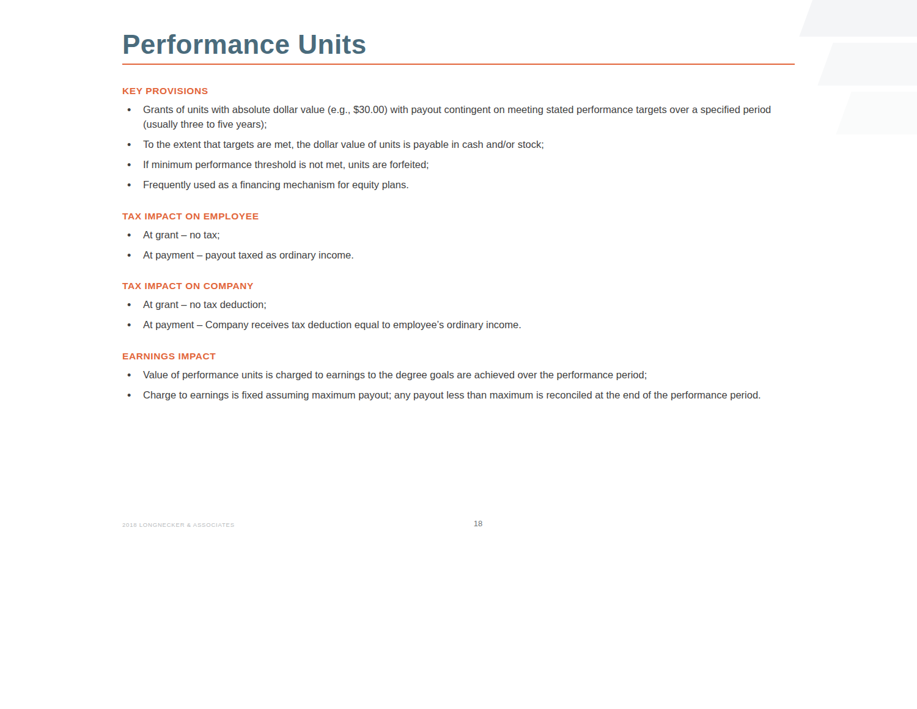Performance Units
Key Provisions
Grants of units with absolute dollar value (e.g., $30.00) with payout contingent on meeting stated performance targets over a specified period (usually three to five years);
To the extent that targets are met, the dollar value of units is payable in cash and/or stock;
If minimum performance threshold is not met, units are forfeited;
Frequently used as a financing mechanism for equity plans.
Tax Impact on Employee
At grant – no tax;
At payment – payout taxed as ordinary income.
Tax Impact on Company
At grant – no tax deduction;
At payment – Company receives tax deduction equal to employee’s ordinary income.
Earnings Impact
Value of performance units is charged to earnings to the degree goals are achieved over the performance period;
Charge to earnings is fixed assuming maximum payout; any payout less than maximum is reconciled at the end of the performance period.
2018 Longnecker & Associates
18